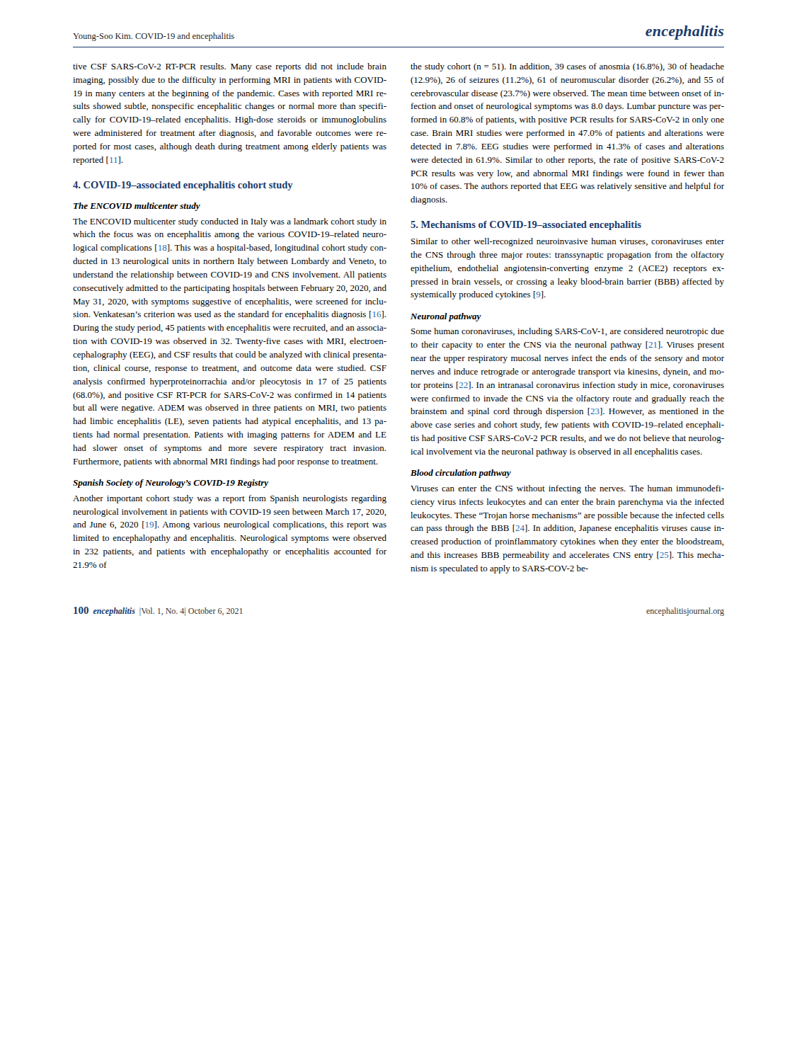Young-Soo Kim. COVID-19 and encephalitis
encephalitis
tive CSF SARS-CoV-2 RT-PCR results. Many case reports did not include brain imaging, possibly due to the difficulty in performing MRI in patients with COVID-19 in many centers at the beginning of the pandemic. Cases with reported MRI results showed subtle, nonspecific encephalitic changes or normal more than specifically for COVID-19–related encephalitis. High-dose steroids or immunoglobulins were administered for treatment after diagnosis, and favorable outcomes were reported for most cases, although death during treatment among elderly patients was reported [11].
4. COVID-19–associated encephalitis cohort study
The ENCOVID multicenter study
The ENCOVID multicenter study conducted in Italy was a landmark cohort study in which the focus was on encephalitis among the various COVID-19–related neurological complications [18]. This was a hospital-based, longitudinal cohort study conducted in 13 neurological units in northern Italy between Lombardy and Veneto, to understand the relationship between COVID-19 and CNS involvement. All patients consecutively admitted to the participating hospitals between February 20, 2020, and May 31, 2020, with symptoms suggestive of encephalitis, were screened for inclusion. Venkatesan’s criterion was used as the standard for encephalitis diagnosis [16]. During the study period, 45 patients with encephalitis were recruited, and an association with COVID-19 was observed in 32. Twenty-five cases with MRI, electroencephalography (EEG), and CSF results that could be analyzed with clinical presentation, clinical course, response to treatment, and outcome data were studied. CSF analysis confirmed hyperproteinorrachia and/or pleocytosis in 17 of 25 patients (68.0%), and positive CSF RT-PCR for SARS-CoV-2 was confirmed in 14 patients but all were negative. ADEM was observed in three patients on MRI, two patients had limbic encephalitis (LE), seven patients had atypical encephalitis, and 13 patients had normal presentation. Patients with imaging patterns for ADEM and LE had slower onset of symptoms and more severe respiratory tract invasion. Furthermore, patients with abnormal MRI findings had poor response to treatment.
Spanish Society of Neurology’s COVID-19 Registry
Another important cohort study was a report from Spanish neurologists regarding neurological involvement in patients with COVID-19 seen between March 17, 2020, and June 6, 2020 [19]. Among various neurological complications, this report was limited to encephalopathy and encephalitis. Neurological symptoms were observed in 232 patients, and patients with encephalopathy or encephalitis accounted for 21.9% of
the study cohort (n = 51). In addition, 39 cases of anosmia (16.8%), 30 of headache (12.9%), 26 of seizures (11.2%), 61 of neuromuscular disorder (26.2%), and 55 of cerebrovascular disease (23.7%) were observed. The mean time between onset of infection and onset of neurological symptoms was 8.0 days. Lumbar puncture was performed in 60.8% of patients, with positive PCR results for SARS-CoV-2 in only one case. Brain MRI studies were performed in 47.0% of patients and alterations were detected in 7.8%. EEG studies were performed in 41.3% of cases and alterations were detected in 61.9%. Similar to other reports, the rate of positive SARS-CoV-2 PCR results was very low, and abnormal MRI findings were found in fewer than 10% of cases. The authors reported that EEG was relatively sensitive and helpful for diagnosis.
5. Mechanisms of COVID-19–associated encephalitis
Similar to other well-recognized neuroinvasive human viruses, coronaviruses enter the CNS through three major routes: transsynaptic propagation from the olfactory epithelium, endothelial angiotensin-converting enzyme 2 (ACE2) receptors expressed in brain vessels, or crossing a leaky blood-brain barrier (BBB) affected by systemically produced cytokines [9].
Neuronal pathway
Some human coronaviruses, including SARS-CoV-1, are considered neurotropic due to their capacity to enter the CNS via the neuronal pathway [21]. Viruses present near the upper respiratory mucosal nerves infect the ends of the sensory and motor nerves and induce retrograde or anterograde transport via kinesins, dynein, and motor proteins [22]. In an intranasal coronavirus infection study in mice, coronaviruses were confirmed to invade the CNS via the olfactory route and gradually reach the brainstem and spinal cord through dispersion [23]. However, as mentioned in the above case series and cohort study, few patients with COVID-19–related encephalitis had positive CSF SARS-CoV-2 PCR results, and we do not believe that neurological involvement via the neuronal pathway is observed in all encephalitis cases.
Blood circulation pathway
Viruses can enter the CNS without infecting the nerves. The human immunodeficiency virus infects leukocytes and can enter the brain parenchyma via the infected leukocytes. These “Trojan horse mechanisms” are possible because the infected cells can pass through the BBB [24]. In addition, Japanese encephalitis viruses cause increased production of proinflammatory cytokines when they enter the bloodstream, and this increases BBB permeability and accelerates CNS entry [25]. This mechanism is speculated to apply to SARS-COV-2 be-
100 encephalitis |Vol. 1, No. 4| October 6, 2021
encephalitisjournal.org